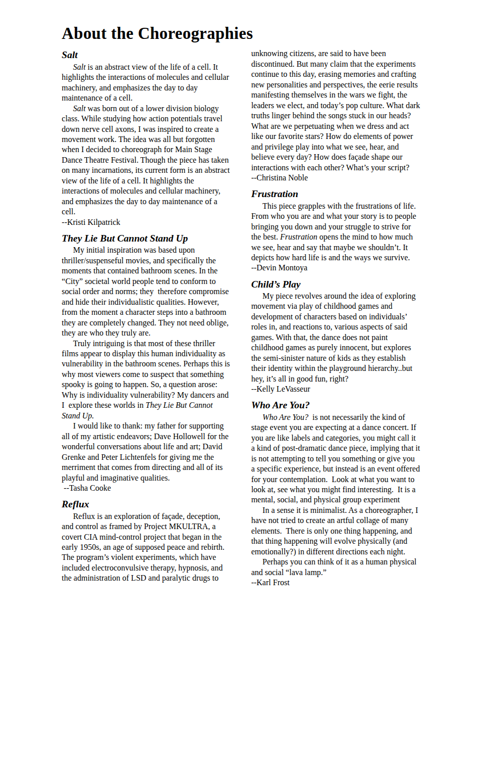About the Choreographies
Salt
Salt is an abstract view of the life of a cell. It highlights the interactions of molecules and cellular machinery, and emphasizes the day to day maintenance of a cell.
Salt was born out of a lower division biology class. While studying how action potentials travel down nerve cell axons, I was inspired to create a movement work. The idea was all but forgotten when I decided to choreograph for Main Stage Dance Theatre Festival. Though the piece has taken on many incarnations, its current form is an abstract view of the life of a cell. It highlights the interactions of molecules and cellular machinery, and emphasizes the day to day maintenance of a cell.
--Kristi Kilpatrick
They Lie But Cannot Stand Up
My initial inspiration was based upon thriller/suspenseful movies, and specifically the moments that contained bathroom scenes. In the “City” societal world people tend to conform to social order and norms; they therefore compromise and hide their individualistic qualities. However, from the moment a character steps into a bathroom they are completely changed. They not need oblige, they are who they truly are.
Truly intriguing is that most of these thriller films appear to display this human individuality as vulnerability in the bathroom scenes. Perhaps this is why most viewers come to suspect that something spooky is going to happen. So, a question arose: Why is individuality vulnerability? My dancers and I explore these worlds in They Lie But Cannot Stand Up.
I would like to thank: my father for supporting all of my artistic endeavors; Dave Hollowell for the wonderful conversations about life and art; David Grenke and Peter Lichtenfels for giving me the merriment that comes from directing and all of its playful and imaginative qualities.
--Tasha Cooke
Reflux
Reflux is an exploration of façade, deception, and control as framed by Project MKULTRA, a covert CIA mind-control project that began in the early 1950s, an age of supposed peace and rebirth. The program’s violent experiments, which have included electroconvulsive therapy, hypnosis, and the administration of LSD and paralytic drugs to unknowing citizens, are said to have been discontinued. But many claim that the experiments continue to this day, erasing memories and crafting new personalities and perspectives, the eerie results manifesting themselves in the wars we fight, the leaders we elect, and today’s pop culture. What dark truths linger behind the songs stuck in our heads? What are we perpetuating when we dress and act like our favorite stars? How do elements of power and privilege play into what we see, hear, and believe every day? How does façade shape our interactions with each other? What’s your script?
--Christina Noble
Frustration
This piece grapples with the frustrations of life. From who you are and what your story is to people bringing you down and your struggle to strive for the best. Frustration opens the mind to how much we see, hear and say that maybe we shouldn’t. It depicts how hard life is and the ways we survive.
--Devin Montoya
Child’s Play
My piece revolves around the idea of exploring movement via play of childhood games and development of characters based on individuals’ roles in, and reactions to, various aspects of said games. With that, the dance does not paint childhood games as purely innocent, but explores the semi-sinister nature of kids as they establish their identity within the playground hierarchy..but hey, it’s all in good fun, right?
--Kelly LeVasseur
Who Are You?
Who Are You? is not necessarily the kind of stage event you are expecting at a dance concert. If you are like labels and categories, you might call it a kind of post-dramatic dance piece, implying that it is not attempting to tell you something or give you a specific experience, but instead is an event offered for your contemplation. Look at what you want to look at, see what you might find interesting. It is a mental, social, and physical group experiment
In a sense it is minimalist. As a choreographer, I have not tried to create an artful collage of many elements. There is only one thing happening, and that thing happening will evolve physically (and emotionally?) in different directions each night.
Perhaps you can think of it as a human physical and social “lava lamp.”
--Karl Frost